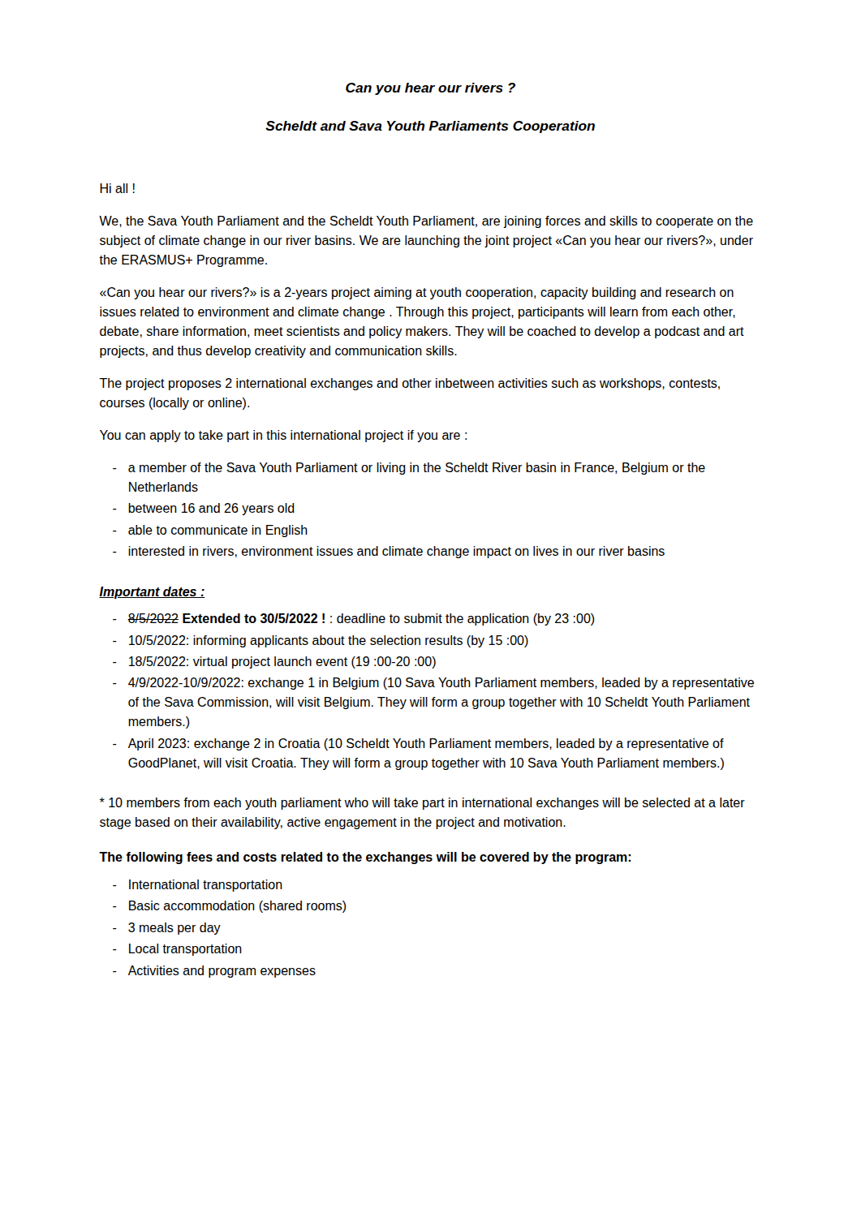Can you hear our rivers ?
Scheldt and Sava Youth Parliaments Cooperation
Hi all !
We, the Sava Youth Parliament and the Scheldt Youth Parliament, are joining forces and skills to cooperate on the subject of climate change in our river basins. We are launching the joint project «Can you hear our rivers?», under the ERASMUS+ Programme.
«Can you hear our rivers?» is a 2-years project aiming at youth cooperation, capacity building and research on issues related to environment and climate change . Through this project, participants will learn from each other, debate, share information, meet scientists and policy makers. They will be coached to develop a podcast and art projects, and thus develop creativity and communication skills.
The project proposes 2 international exchanges and other inbetween activities such as workshops, contests, courses (locally or online).
You can apply to take part in this international project if you are :
a member of the Sava Youth Parliament or living in the Scheldt River basin in France, Belgium or the Netherlands
between 16 and 26 years old
able to communicate in English
interested in rivers, environment issues and climate change impact on lives in our river basins
Important dates :
8/5/2022 Extended to 30/5/2022 ! : deadline to submit the application (by 23 :00)
10/5/2022: informing applicants about the selection results (by 15 :00)
18/5/2022: virtual project launch event (19 :00-20 :00)
4/9/2022-10/9/2022: exchange 1 in Belgium (10 Sava Youth Parliament members, leaded by a representative of the Sava Commission, will visit Belgium. They will form a group together with 10 Scheldt Youth Parliament members.)
April 2023: exchange 2 in Croatia (10 Scheldt Youth Parliament members, leaded by a representative of GoodPlanet, will visit Croatia. They will form a group together with 10 Sava Youth Parliament members.)
* 10 members from each youth parliament who will take part in international exchanges will be selected at a later stage based on their availability, active engagement in the project and motivation.
The following fees and costs related to the exchanges will be covered by the program:
International transportation
Basic accommodation (shared rooms)
3 meals per day
Local transportation
Activities and program expenses